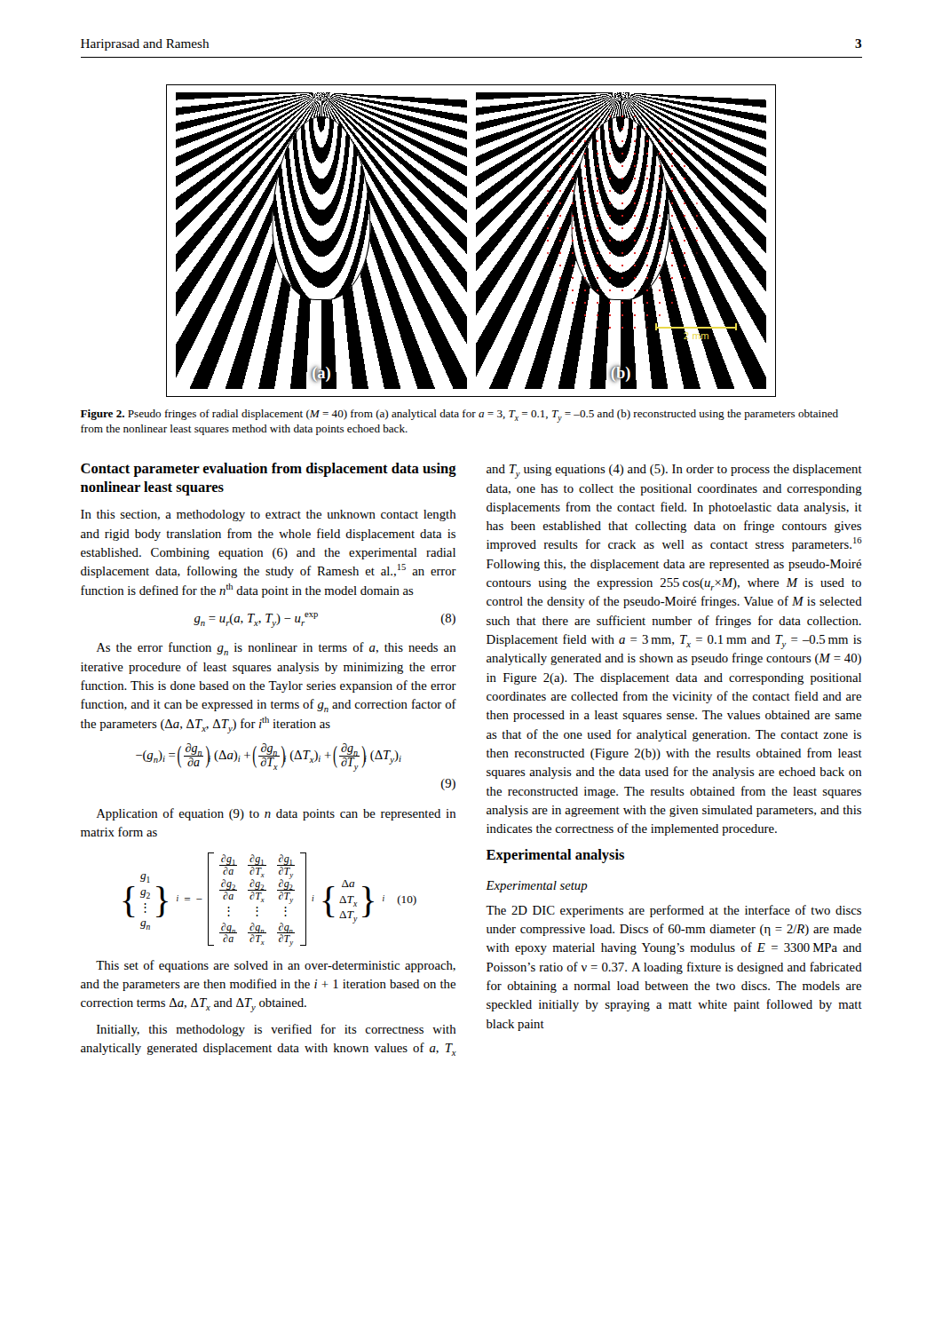Hariprasad and Ramesh
3
(a)
2 mm
(b)
Figure 2. Pseudo fringes of radial displacement (M = 40) from (a) analytical data for a = 3, Tx = 0.1, Ty = –0.5 and (b) reconstructed using the parameters obtained from the nonlinear least squares method with data points echoed back.
Contact parameter evaluation from displacement data using nonlinear least squares
In this section, a methodology to extract the unknown contact length and rigid body translation from the whole field displacement data is established. Combining equation (6) and the experimental radial displacement data, following the study of Ramesh et al.,15 an error function is defined for the nth data point in the model domain as
gn = ur(a, Tx, Ty) − urexp
(8)
As the error function gn is nonlinear in terms of a, this needs an iterative procedure of least squares analysis by minimizing the error function. This is done based on the Taylor series expansion of the error function, and it can be expressed in terms of gn and correction factor of the parameters (Δa, ΔTx, ΔTy) for ith iteration as
−(gn)i = ∂gn∂ai (Δa)i + ∂gn∂Txi (ΔTx)i + ∂gn∂Tyi (ΔTy)i
(9)
Application of equation (9) to n data points can be represented in matrix form as
{ g1
g2
⋮
gn }i = −
| ∂ g 1 ∂ a | ∂ g 1 ∂ T x | ∂ g 1 ∂ T y |
| ∂ g 2 ∂ a | ∂ g 2 ∂ T x | ∂ g 2 ∂ T y |
| ⋮ | ⋮ | ⋮ |
| ∂ g n ∂ a | ∂ g n ∂ T x | ∂ g n ∂ T y |
i { Δa
ΔTx
ΔTy }i (10)
This set of equations are solved in an over-deterministic approach, and the parameters are then modified in the i + 1 iteration based on the correction terms Δa, ΔTx and ΔTy obtained.
Initially, this methodology is verified for its correctness with analytically generated displacement data with known values of a, Tx and Ty using equations (4) and (5). In order to process the displacement data, one has to collect the positional coordinates and corresponding displacements from the contact field. In photoelastic data analysis, it has been established that collecting data on fringe contours gives improved results for crack as well as contact stress parameters.16 Following this, the displacement data are represented as pseudo-Moiré contours using the expression 255 cos(ur×M), where M is used to control the density of the pseudo-Moiré fringes. Value of M is selected such that there are sufficient number of fringes for data collection. Displacement field with a = 3 mm, Tx = 0.1 mm and Ty = –0.5 mm is analytically generated and is shown as pseudo fringe contours (M = 40) in Figure 2(a). The displacement data and corresponding positional coordinates are collected from the vicinity of the contact field and are then processed in a least squares sense. The values obtained are same as that of the one used for analytical generation. The contact zone is then reconstructed (Figure 2(b)) with the results obtained from least squares analysis and the data used for the analysis are echoed back on the reconstructed image. The results obtained from the least squares analysis are in agreement with the given simulated parameters, and this indicates the correctness of the implemented procedure.
Experimental analysis
Experimental setup
The 2D DIC experiments are performed at the interface of two discs under compressive load. Discs of 60-mm diameter (η = 2/R) are made with epoxy material having Young’s modulus of E = 3300 MPa and Poisson’s ratio of ν = 0.37. A loading fixture is designed and fabricated for obtaining a normal load between the two discs. The models are speckled initially by spraying a matt white paint followed by matt black paint